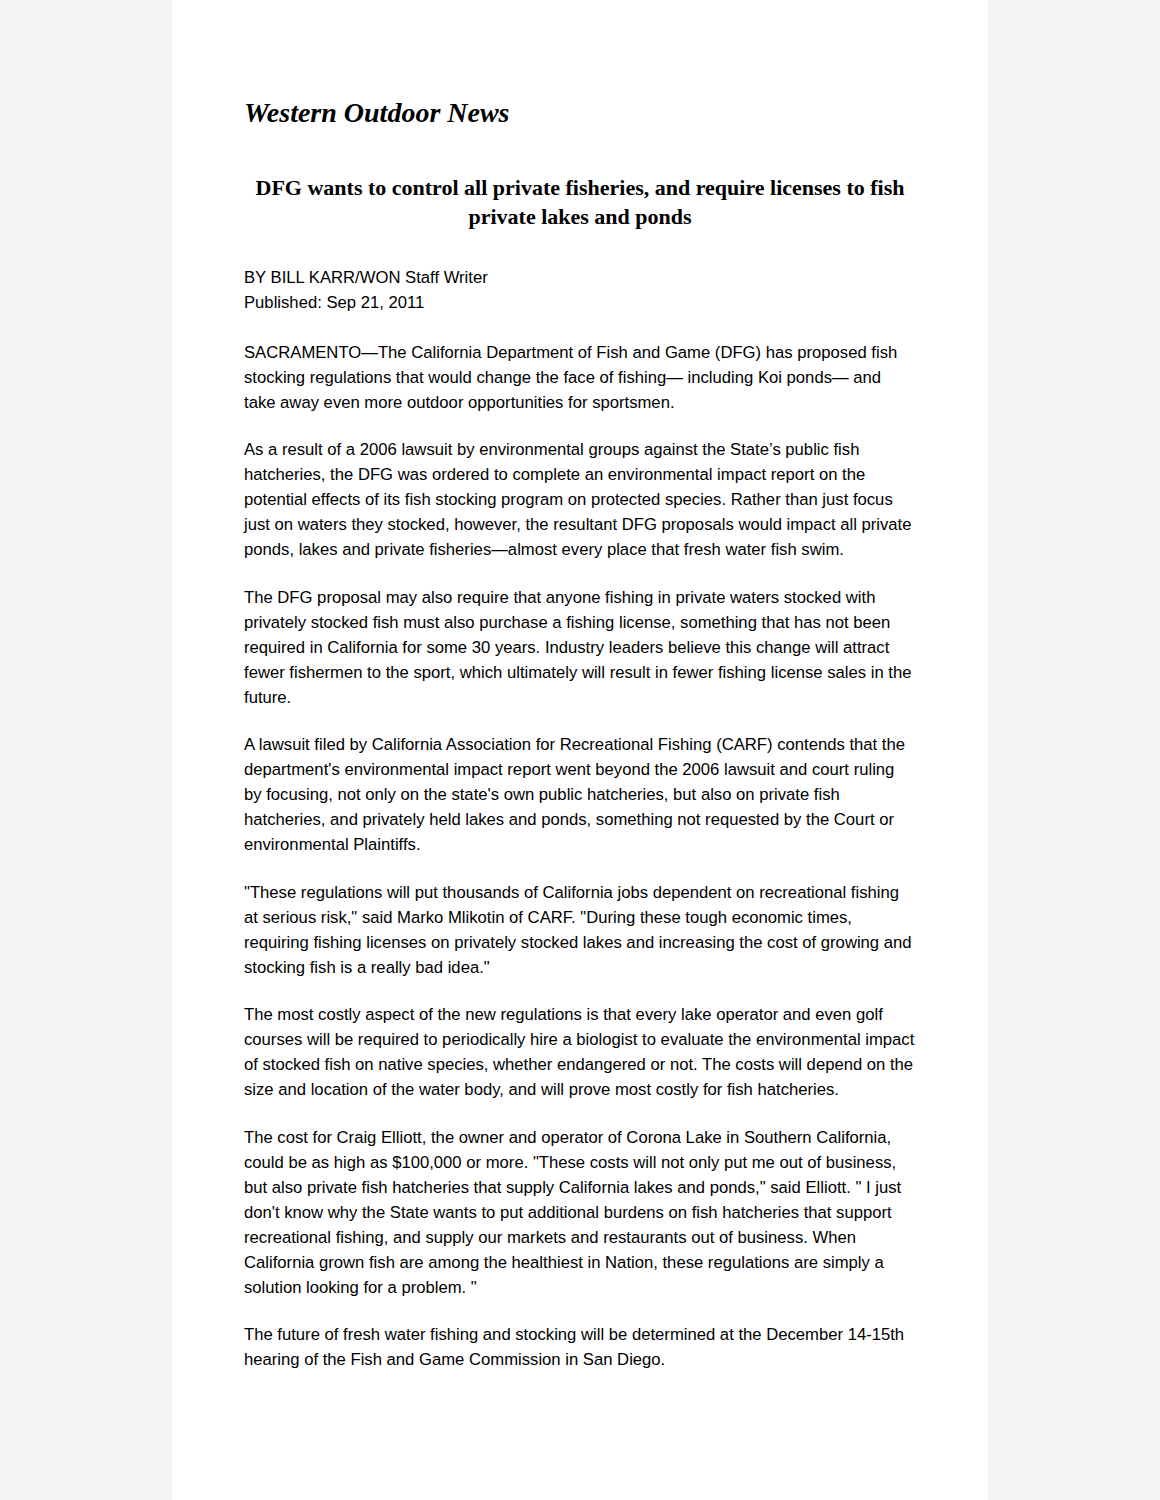Western Outdoor News
DFG wants to control all private fisheries, and require licenses to fish private lakes and ponds
BY BILL KARR/WON Staff Writer Published: Sep 21, 2011
SACRAMENTO—The California Department of Fish and Game (DFG) has proposed fish stocking regulations that would change the face of fishing— including Koi ponds— and take away even more outdoor opportunities for sportsmen.
As a result of a 2006 lawsuit by environmental groups against the State’s public fish hatcheries, the DFG was ordered to complete an environmental impact report on the potential effects of its fish stocking program on protected species. Rather than just focus just on waters they stocked, however, the resultant DFG proposals would impact all private ponds, lakes and private fisheries—almost every place that fresh water fish swim.
The DFG proposal may also require that anyone fishing in private waters stocked with privately stocked fish must also purchase a fishing license, something that has not been required in California for some 30 years. Industry leaders believe this change will attract fewer fishermen to the sport, which ultimately will result in fewer fishing license sales in the future.
A lawsuit filed by California Association for Recreational Fishing (CARF) contends that the department's environmental impact report went beyond the 2006 lawsuit and court ruling by focusing, not only on the state's own public hatcheries, but also on private fish hatcheries, and privately held lakes and ponds, something not requested by the Court or environmental Plaintiffs.
"These regulations will put thousands of California jobs dependent on recreational fishing at serious risk," said Marko Mlikotin of CARF. "During these tough economic times, requiring fishing licenses on privately stocked lakes and increasing the cost of growing and stocking fish is a really bad idea."
The most costly aspect of the new regulations is that every lake operator and even golf courses will be required to periodically hire a biologist to evaluate the environmental impact of stocked fish on native species, whether endangered or not. The costs will depend on the size and location of the water body, and will prove most costly for fish hatcheries.
The cost for Craig Elliott, the owner and operator of Corona Lake in Southern California, could be as high as $100,000 or more. "These costs will not only put me out of business, but also private fish hatcheries that supply California lakes and ponds," said Elliott. " I just don't know why the State wants to put additional burdens on fish hatcheries that support recreational fishing, and supply our markets and restaurants out of business. When California grown fish are among the healthiest in Nation, these regulations are simply a solution looking for a problem. "
The future of fresh water fishing and stocking will be determined at the December 14-15th hearing of the Fish and Game Commission in San Diego.